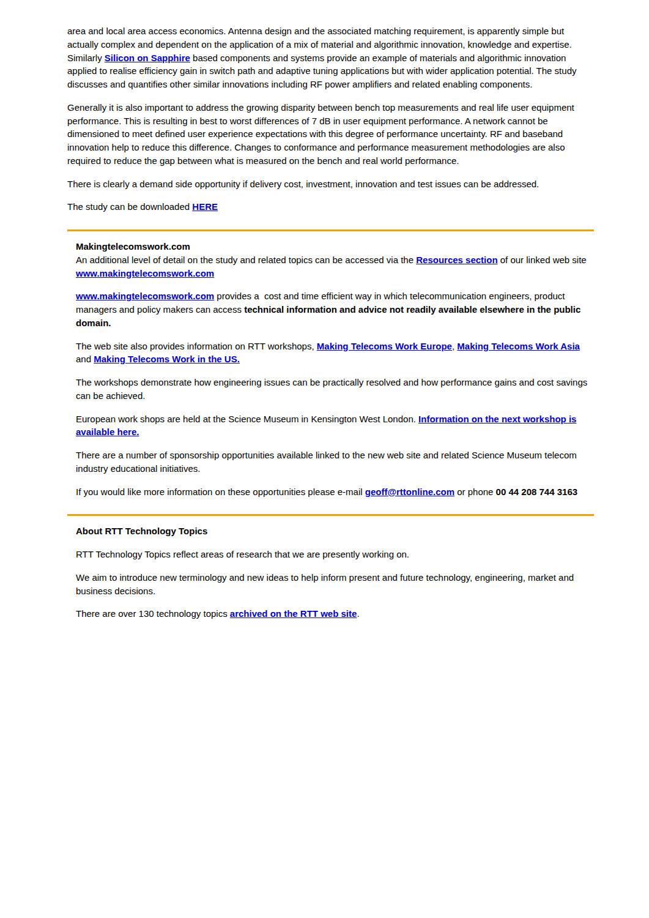area and local area access economics. Antenna design and the associated matching requirement, is apparently simple but actually complex and dependent on the application of a mix of material and algorithmic innovation, knowledge and expertise. Similarly Silicon on Sapphire based components and systems provide an example of materials and algorithmic innovation applied to realise efficiency gain in switch path and adaptive tuning applications but with wider application potential. The study discusses and quantifies other similar innovations including RF power amplifiers and related enabling components.
Generally it is also important to address the growing disparity between bench top measurements and real life user equipment performance. This is resulting in best to worst differences of 7 dB in user equipment performance. A network cannot be dimensioned to meet defined user experience expectations with this degree of performance uncertainty. RF and baseband innovation help to reduce this difference. Changes to conformance and performance measurement methodologies are also required to reduce the gap between what is measured on the bench and real world performance.
There is clearly a demand side opportunity if delivery cost, investment, innovation and test issues can be addressed.
The study can be downloaded HERE
Makingtelecomswork.com
An additional level of detail on the study and related topics can be accessed via the Resources section of our linked web site www.makingtelecomswork.com
www.makingtelecomswork.com provides a cost and time efficient way in which telecommunication engineers, product managers and policy makers can access technical information and advice not readily available elsewhere in the public domain.
The web site also provides information on RTT workshops, Making Telecoms Work Europe, Making Telecoms Work Asia and Making Telecoms Work in the US.
The workshops demonstrate how engineering issues can be practically resolved and how performance gains and cost savings can be achieved.
European work shops are held at the Science Museum in Kensington West London. Information on the next workshop is available here.
There are a number of sponsorship opportunities available linked to the new web site and related Science Museum telecom industry educational initiatives.
If you would like more information on these opportunities please e-mail geoff@rttonline.com or phone 00 44 208 744 3163
About RTT Technology Topics
RTT Technology Topics reflect areas of research that we are presently working on.
We aim to introduce new terminology and new ideas to help inform present and future technology, engineering, market and business decisions.
There are over 130 technology topics archived on the RTT web site.